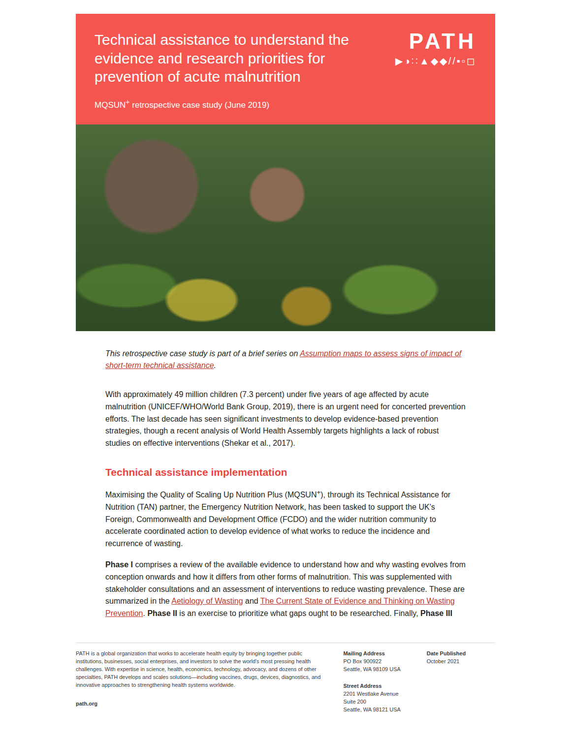Technical assistance to understand the evidence and research priorities for prevention of acute malnutrition
MQSUN+ retrospective case study (June 2019)
PATH
▶◑∷▲◆◆//▪▫◻
This retrospective case study is part of a brief series on Assumption maps to assess signs of impact of short-term technical assistance.
With approximately 49 million children (7.3 percent) under five years of age affected by acute malnutrition (UNICEF/WHO/World Bank Group, 2019), there is an urgent need for concerted prevention efforts. The last decade has seen significant investments to develop evidence-based prevention strategies, though a recent analysis of World Health Assembly targets highlights a lack of robust studies on effective interventions (Shekar et al., 2017).
Technical assistance implementation
Maximising the Quality of Scaling Up Nutrition Plus (MQSUN+), through its Technical Assistance for Nutrition (TAN) partner, the Emergency Nutrition Network, has been tasked to support the UK's Foreign, Commonwealth and Development Office (FCDO) and the wider nutrition community to accelerate coordinated action to develop evidence of what works to reduce the incidence and recurrence of wasting.
Phase I comprises a review of the available evidence to understand how and why wasting evolves from conception onwards and how it differs from other forms of malnutrition. This was supplemented with stakeholder consultations and an assessment of interventions to reduce wasting prevalence. These are summarized in the Aetiology of Wasting and The Current State of Evidence and Thinking on Wasting Prevention. Phase II is an exercise to prioritize what gaps ought to be researched. Finally, Phase III
PATH is a global organization that works to accelerate health equity by bringing together public institutions, businesses, social enterprises, and investors to solve the world's most pressing health challenges. With expertise in science, health, economics, technology, advocacy, and dozens of other specialties, PATH develops and scales solutions—including vaccines, drugs, devices, diagnostics, and innovative approaches to strengthening health systems worldwide.
path.org
Mailing Address
PO Box 900922
Seattle, WA 98109 USA
Street Address
2201 Westlake Avenue
Suite 200
Seattle, WA 98121 USA
Date Published
October 2021